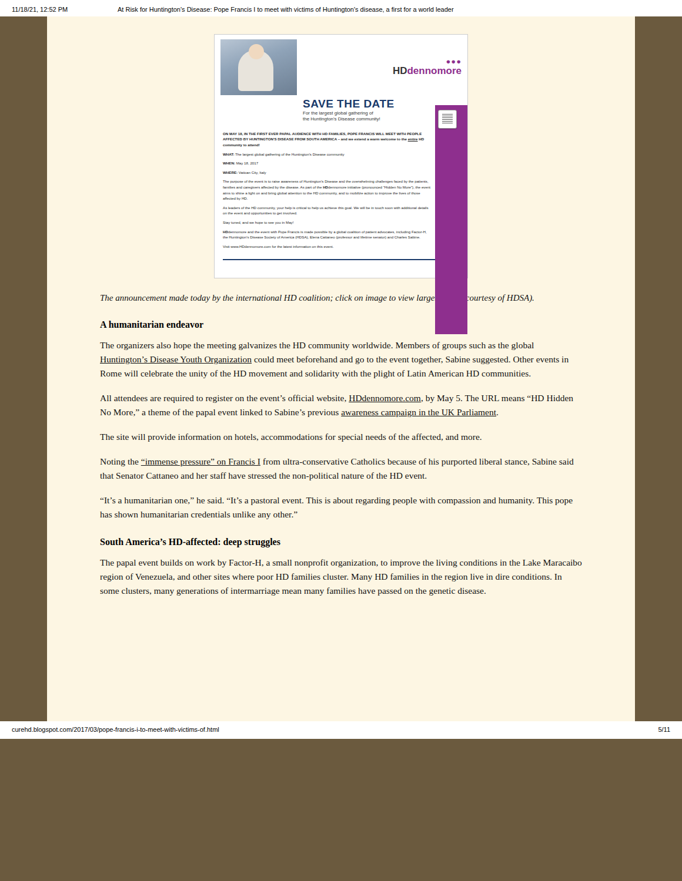11/18/21, 12:52 PM
At Risk for Huntington's Disease: Pope Francis I to meet with victims of Huntington's disease, a first for a world leader
●●●
HDdennomore
SAVE THE DATE
For the largest global gathering of
the Huntington's Disease community!
ON MAY 18, IN THE FIRST EVER PAPAL AUDIENCE WITH HD FAMILIES, POPE FRANCIS WILL MEET WITH PEOPLE AFFECTED BY HUNTINGTON'S DISEASE FROM SOUTH AMERICA – and we extend a warm welcome to the entire HD community to attend!
WHAT: The largest global gathering of the Huntington's Disease community
WHEN: May 18, 2017
WHERE: Vatican City, Italy
The purpose of the event is to raise awareness of Huntington's Disease and the overwhelming challenges faced by the patients, families and caregivers affected by the disease. As part of the HDdennomore initiative (pronounced "Hidden No More"), the event aims to shine a light on and bring global attention to the HD community, and to mobilize action to improve the lives of those affected by HD.
As leaders of the HD community, your help is critical to help us achieve this goal. We will be in touch soon with additional details on the event and opportunities to get involved.
Stay tuned, and we hope to see you in May!
HDdennomore and the event with Pope Francis is made possible by a global coalition of patient advocates, including Factor-H, the Huntington's Disease Society of America (HDSA), Elena Cattaneo (professor and lifetime senator) and Charles Sabine.
Visit www.HDdennomore.com for the latest information on this event.
●●●
The announcement made today by the international HD coalition; click on image to view larger (photo courtesy of HDSA).
A humanitarian endeavor
The organizers also hope the meeting galvanizes the HD community worldwide. Members of groups such as the global Huntington’s Disease Youth Organization could meet beforehand and go to the event together, Sabine suggested. Other events in Rome will celebrate the unity of the HD movement and solidarity with the plight of Latin American HD communities.
All attendees are required to register on the event’s official website, HDdennomore.com, by May 5. The URL means “HD Hidden No More,” a theme of the papal event linked to Sabine’s previous awareness campaign in the UK Parliament.
The site will provide information on hotels, accommodations for special needs of the affected, and more.
Noting the “immense pressure” on Francis I from ultra-conservative Catholics because of his purported liberal stance, Sabine said that Senator Cattaneo and her staff have stressed the non-political nature of the HD event.
“It’s a humanitarian one,” he said. “It’s a pastoral event. This is about regarding people with compassion and humanity. This pope has shown humanitarian credentials unlike any other.”
South America’s HD-affected: deep struggles
The papal event builds on work by Factor-H, a small nonprofit organization, to improve the living conditions in the Lake Maracaibo region of Venezuela, and other sites where poor HD families cluster. Many HD families in the region live in dire conditions. In some clusters, many generations of intermarriage mean many families have passed on the genetic disease.
curehd.blogspot.com/2017/03/pope-francis-i-to-meet-with-victims-of.html
5/11